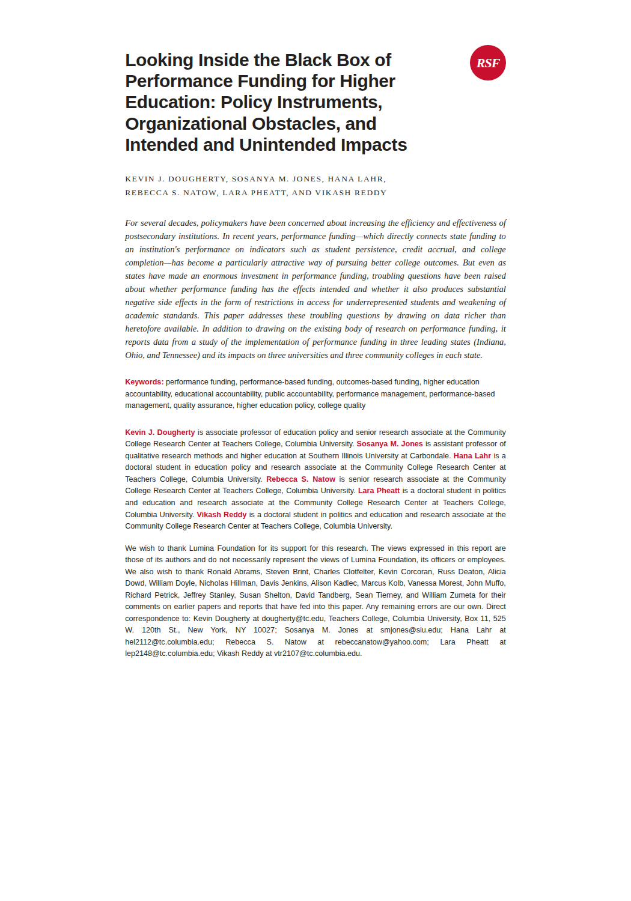RSF
Looking Inside the Black Box of Performance Funding for Higher Education: Policy Instruments, Organizational Obstacles, and Intended and Unintended Impacts
Kevin J. Dougherty, Sosanya M. Jones, Hana Lahr,
Rebecca S. Natow, Lara Pheatt, and Vikash Reddy
For several decades, policymakers have been concerned about increasing the efficiency and effectiveness of postsecondary institutions. In recent years, performance funding—which directly connects state funding to an institution's performance on indicators such as student persistence, credit accrual, and college completion—has become a particularly attractive way of pursuing better college outcomes. But even as states have made an enormous investment in performance funding, troubling questions have been raised about whether performance funding has the effects intended and whether it also produces substantial negative side effects in the form of restrictions in access for underrepresented students and weakening of academic standards. This paper addresses these troubling questions by drawing on data richer than heretofore available. In addition to drawing on the existing body of research on performance funding, it reports data from a study of the implementation of performance funding in three leading states (Indiana, Ohio, and Tennessee) and its impacts on three universities and three community colleges in each state.
Keywords: performance funding, performance-based funding, outcomes-based funding, higher education accountability, educational accountability, public accountability, performance management, performance-based management, quality assurance, higher education policy, college quality
Kevin J. Dougherty is associate professor of education policy and senior research associate at the Community College Research Center at Teachers College, Columbia University. Sosanya M. Jones is assistant professor of qualitative research methods and higher education at Southern Illinois University at Carbondale. Hana Lahr is a doctoral student in education policy and research associate at the Community College Research Center at Teachers College, Columbia University. Rebecca S. Natow is senior research associate at the Community College Research Center at Teachers College, Columbia University. Lara Pheatt is a doctoral student in politics and education and research associate at the Community College Research Center at Teachers College, Columbia University. Vikash Reddy is a doctoral student in politics and education and research associate at the Community College Research Center at Teachers College, Columbia University.
We wish to thank Lumina Foundation for its support for this research. The views expressed in this report are those of its authors and do not necessarily represent the views of Lumina Foundation, its officers or employees. We also wish to thank Ronald Abrams, Steven Brint, Charles Clotfelter, Kevin Corcoran, Russ Deaton, Alicia Dowd, William Doyle, Nicholas Hillman, Davis Jenkins, Alison Kadlec, Marcus Kolb, Vanessa Morest, John Muffo, Richard Petrick, Jeffrey Stanley, Susan Shelton, David Tandberg, Sean Tierney, and William Zumeta for their comments on earlier papers and reports that have fed into this paper. Any remaining errors are our own. Direct correspondence to: Kevin Dougherty at dougherty@tc.edu, Teachers College, Columbia University, Box 11, 525 W. 120th St., New York, NY 10027; Sosanya M. Jones at smjones@siu.edu; Hana Lahr at hel2112@tc.columbia.edu; Rebecca S. Natow at rebeccanatow@yahoo.com; Lara Pheatt at lep2148@tc.columbia.edu; Vikash Reddy at vtr2107@tc.columbia.edu.